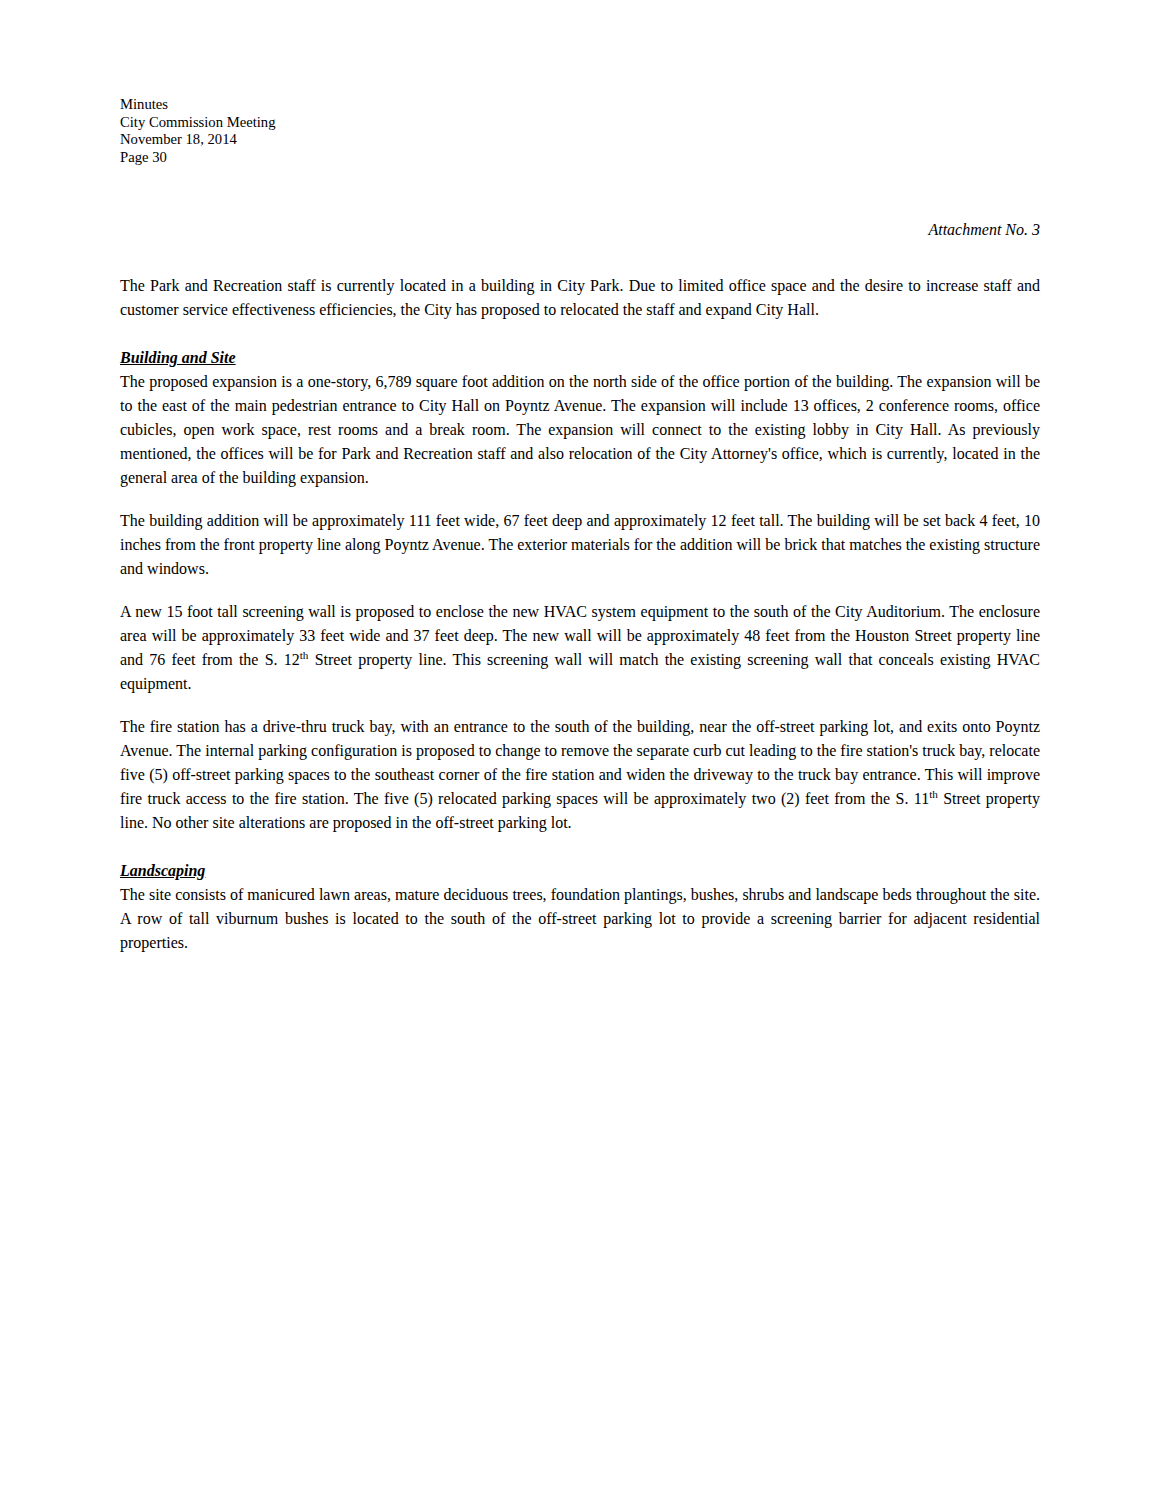Minutes
City Commission Meeting
November 18, 2014
Page 30
Attachment No. 3
The Park and Recreation staff is currently located in a building in City Park. Due to limited office space and the desire to increase staff and customer service effectiveness efficiencies, the City has proposed to relocated the staff and expand City Hall.
Building and Site
The proposed expansion is a one-story, 6,789 square foot addition on the north side of the office portion of the building. The expansion will be to the east of the main pedestrian entrance to City Hall on Poyntz Avenue. The expansion will include 13 offices, 2 conference rooms, office cubicles, open work space, rest rooms and a break room. The expansion will connect to the existing lobby in City Hall. As previously mentioned, the offices will be for Park and Recreation staff and also relocation of the City Attorney's office, which is currently, located in the general area of the building expansion.
The building addition will be approximately 111 feet wide, 67 feet deep and approximately 12 feet tall. The building will be set back 4 feet, 10 inches from the front property line along Poyntz Avenue. The exterior materials for the addition will be brick that matches the existing structure and windows.
A new 15 foot tall screening wall is proposed to enclose the new HVAC system equipment to the south of the City Auditorium. The enclosure area will be approximately 33 feet wide and 37 feet deep. The new wall will be approximately 48 feet from the Houston Street property line and 76 feet from the S. 12th Street property line. This screening wall will match the existing screening wall that conceals existing HVAC equipment.
The fire station has a drive-thru truck bay, with an entrance to the south of the building, near the off-street parking lot, and exits onto Poyntz Avenue. The internal parking configuration is proposed to change to remove the separate curb cut leading to the fire station's truck bay, relocate five (5) off-street parking spaces to the southeast corner of the fire station and widen the driveway to the truck bay entrance. This will improve fire truck access to the fire station. The five (5) relocated parking spaces will be approximately two (2) feet from the S. 11th Street property line. No other site alterations are proposed in the off-street parking lot.
Landscaping
The site consists of manicured lawn areas, mature deciduous trees, foundation plantings, bushes, shrubs and landscape beds throughout the site. A row of tall viburnum bushes is located to the south of the off-street parking lot to provide a screening barrier for adjacent residential properties.